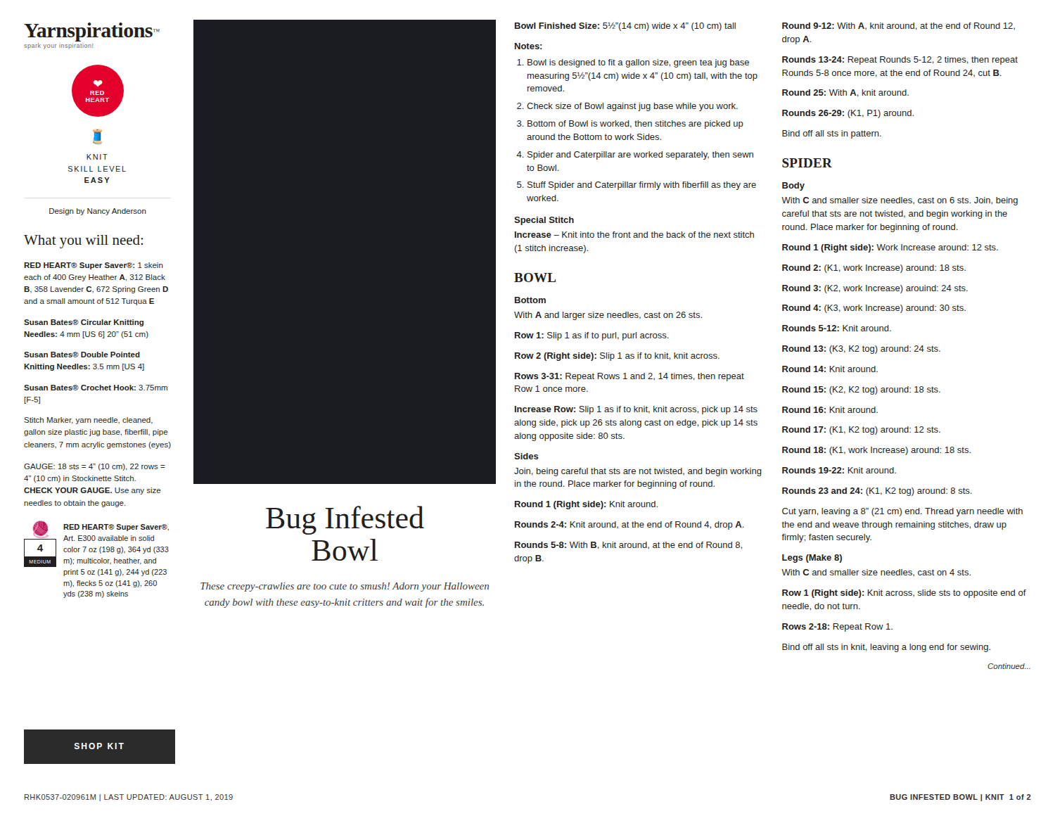Yarnspirations™ spark your inspiration!
❤ RED HEART
🧵
KNIT
SKILL LEVEL
EASY
Design by Nancy Anderson
What you will need:
RED HEART® Super Saver®: 1 skein each of 400 Grey Heather A, 312 Black B, 358 Lavender C, 672 Spring Green D and a small amount of 512 Turqua E
Susan Bates® Circular Knitting Needles: 4 mm [US 6] 20” (51 cm)
Susan Bates® Double Pointed Knitting Needles: 3.5 mm [US 4]
Susan Bates® Crochet Hook: 3.75mm [F-5]
Stitch Marker, yarn needle, cleaned, gallon size plastic jug base, fiberfill, pipe cleaners, 7 mm acrylic gemstones (eyes)
GAUGE: 18 sts = 4” (10 cm), 22 rows = 4” (10 cm) in Stockinette Stitch.
CHECK YOUR GAUGE. Use any size needles to obtain the gauge.
🧶
4
MEDIUM
RED HEART® Super Saver®, Art. E300 available in solid color 7 oz (198 g), 364 yd (333 m); multicolor, heather, and print 5 oz (141 g), 244 yd (223 m), flecks 5 oz (141 g), 260 yds (238 m) skeins
SHOP KIT
Bug Infested Bowl photo
Bug Infested
Bowl
These creepy-crawlies are too cute to smush! Adorn your Halloween candy bowl with these easy-to-knit critters and wait for the smiles.
Bowl Finished Size: 5½”(14 cm) wide x 4” (10 cm) tall
Notes:
Bowl is designed to fit a gallon size, green tea jug base measuring 5½”(14 cm) wide x 4” (10 cm) tall, with the top removed.
Check size of Bowl against jug base while you work.
Bottom of Bowl is worked, then stitches are picked up around the Bottom to work Sides.
Spider and Caterpillar are worked separately, then sewn to Bowl.
Stuff Spider and Caterpillar firmly with fiberfill as they are worked.
Special Stitch
Increase – Knit into the front and the back of the next stitch (1 stitch increase).
BOWL
Bottom
With A and larger size needles, cast on 26 sts.
Row 1: Slip 1 as if to purl, purl across.
Row 2 (Right side): Slip 1 as if to knit, knit across.
Rows 3-31: Repeat Rows 1 and 2, 14 times, then repeat Row 1 once more.
Increase Row: Slip 1 as if to knit, knit across, pick up 14 sts along side, pick up 26 sts along cast on edge, pick up 14 sts along opposite side: 80 sts.
Sides
Join, being careful that sts are not twisted, and begin working in the round. Place marker for beginning of round.
Round 1 (Right side): Knit around.
Rounds 2-4: Knit around, at the end of Round 4, drop A.
Rounds 5-8: With B, knit around, at the end of Round 8, drop B.
Round 9-12: With A, knit around, at the end of Round 12, drop A.
Rounds 13-24: Repeat Rounds 5-12, 2 times, then repeat Rounds 5-8 once more, at the end of Round 24, cut B.
Round 25: With A, knit around.
Rounds 26-29: (K1, P1) around.
Bind off all sts in pattern.
SPIDER
Body
With C and smaller size needles, cast on 6 sts. Join, being careful that sts are not twisted, and begin working in the round. Place marker for beginning of round.
Round 1 (Right side): Work Increase around: 12 sts.
Round 2: (K1, work Increase) around: 18 sts.
Round 3: (K2, work Increase) arouind: 24 sts.
Round 4: (K3, work Increase) around: 30 sts.
Rounds 5-12: Knit around.
Round 13: (K3, K2 tog) around: 24 sts.
Round 14: Knit around.
Round 15: (K2, K2 tog) around: 18 sts.
Round 16: Knit around.
Round 17: (K1, K2 tog) around: 12 sts.
Round 18: (K1, work Increase) around: 18 sts.
Rounds 19-22: Knit around.
Rounds 23 and 24: (K1, K2 tog) around: 8 sts.
Cut yarn, leaving a 8” (21 cm) end. Thread yarn needle with the end and weave through remaining stitches, draw up firmly; fasten securely.
Legs (Make 8)
With C and smaller size needles, cast on 4 sts.
Row 1 (Right side): Knit across, slide sts to opposite end of needle, do not turn.
Rows 2-18: Repeat Row 1.
Bind off all sts in knit, leaving a long end for sewing.
Continued...
RHK0537-020961M | LAST UPDATED: AUGUST 1, 2019
BUG INFESTED BOWL | KNIT 1 of 2